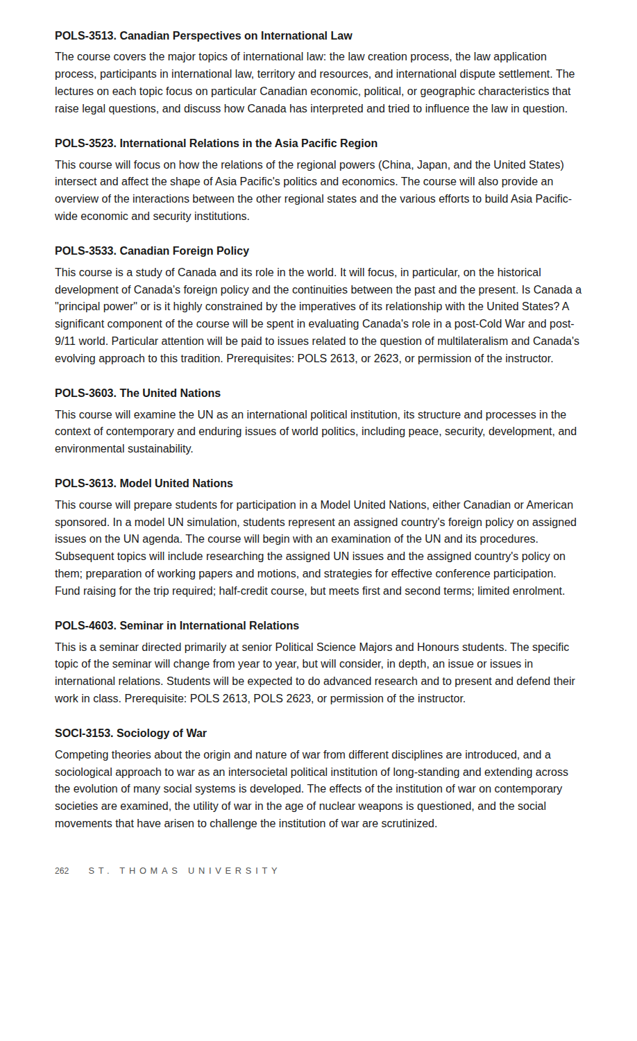POLS-3513. Canadian Perspectives on International Law
The course covers the major topics of international law: the law creation process, the law application process, participants in international law, territory and resources, and international dispute settlement. The lectures on each topic focus on particular Canadian economic, political, or geographic characteristics that raise legal questions, and discuss how Canada has interpreted and tried to influence the law in question.
POLS-3523. International Relations in the Asia Pacific Region
This course will focus on how the relations of the regional powers (China, Japan, and the United States) intersect and affect the shape of Asia Pacific's politics and economics. The course will also provide an overview of the interactions between the other regional states and the various efforts to build Asia Pacific-wide economic and security institutions.
POLS-3533. Canadian Foreign Policy
This course is a study of Canada and its role in the world. It will focus, in particular, on the historical development of Canada's foreign policy and the continuities between the past and the present. Is Canada a "principal power" or is it highly constrained by the imperatives of its relationship with the United States? A significant component of the course will be spent in evaluating Canada's role in a post-Cold War and post-9/11 world. Particular attention will be paid to issues related to the question of multilateralism and Canada's evolving approach to this tradition. Prerequisites: POLS 2613, or 2623, or permission of the instructor.
POLS-3603. The United Nations
This course will examine the UN as an international political institution, its structure and processes in the context of contemporary and enduring issues of world politics, including peace, security, development, and environmental sustainability.
POLS-3613. Model United Nations
This course will prepare students for participation in a Model United Nations, either Canadian or American sponsored. In a model UN simulation, students represent an assigned country's foreign policy on assigned issues on the UN agenda. The course will begin with an examination of the UN and its procedures. Subsequent topics will include researching the assigned UN issues and the assigned country's policy on them; preparation of working papers and motions, and strategies for effective conference participation. Fund raising for the trip required; half-credit course, but meets first and second terms; limited enrolment.
POLS-4603. Seminar in International Relations
This is a seminar directed primarily at senior Political Science Majors and Honours students. The specific topic of the seminar will change from year to year, but will consider, in depth, an issue or issues in international relations. Students will be expected to do advanced research and to present and defend their work in class. Prerequisite: POLS 2613, POLS 2623, or permission of the instructor.
SOCI-3153. Sociology of War
Competing theories about the origin and nature of war from different disciplines are introduced, and a sociological approach to war as an intersocietal political institution of long-standing and extending across the evolution of many social systems is developed. The effects of the institution of war on contemporary societies are examined, the utility of war in the age of nuclear weapons is questioned, and the social movements that have arisen to challenge the institution of war are scrutinized.
262 St. Thomas University